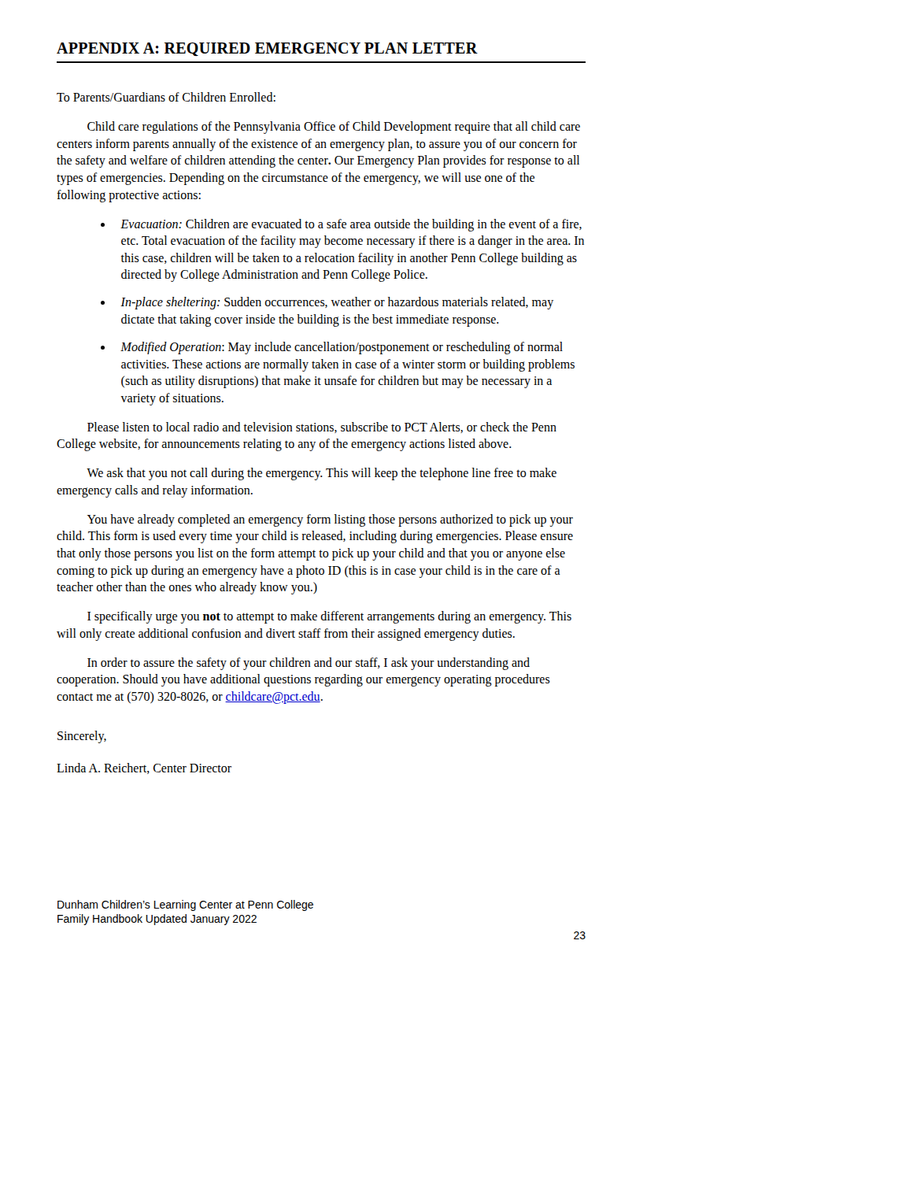APPENDIX A: REQUIRED EMERGENCY PLAN LETTER
To Parents/Guardians of Children Enrolled:
Child care regulations of the Pennsylvania Office of Child Development require that all child care centers inform parents annually of the existence of an emergency plan, to assure you of our concern for the safety and welfare of children attending the center. Our Emergency Plan provides for response to all types of emergencies. Depending on the circumstance of the emergency, we will use one of the following protective actions:
Evacuation: Children are evacuated to a safe area outside the building in the event of a fire, etc. Total evacuation of the facility may become necessary if there is a danger in the area. In this case, children will be taken to a relocation facility in another Penn College building as directed by College Administration and Penn College Police.
In-place sheltering: Sudden occurrences, weather or hazardous materials related, may dictate that taking cover inside the building is the best immediate response.
Modified Operation: May include cancellation/postponement or rescheduling of normal activities. These actions are normally taken in case of a winter storm or building problems (such as utility disruptions) that make it unsafe for children but may be necessary in a variety of situations.
Please listen to local radio and television stations, subscribe to PCT Alerts, or check the Penn College website, for announcements relating to any of the emergency actions listed above.
We ask that you not call during the emergency. This will keep the telephone line free to make emergency calls and relay information.
You have already completed an emergency form listing those persons authorized to pick up your child. This form is used every time your child is released, including during emergencies. Please ensure that only those persons you list on the form attempt to pick up your child and that you or anyone else coming to pick up during an emergency have a photo ID (this is in case your child is in the care of a teacher other than the ones who already know you.)
I specifically urge you not to attempt to make different arrangements during an emergency. This will only create additional confusion and divert staff from their assigned emergency duties.
In order to assure the safety of your children and our staff, I ask your understanding and cooperation. Should you have additional questions regarding our emergency operating procedures contact me at (570) 320-8026, or childcare@pct.edu.
Sincerely,
Linda A. Reichert, Center Director
Dunham Children’s Learning Center at Penn College
Family Handbook Updated January 2022
23